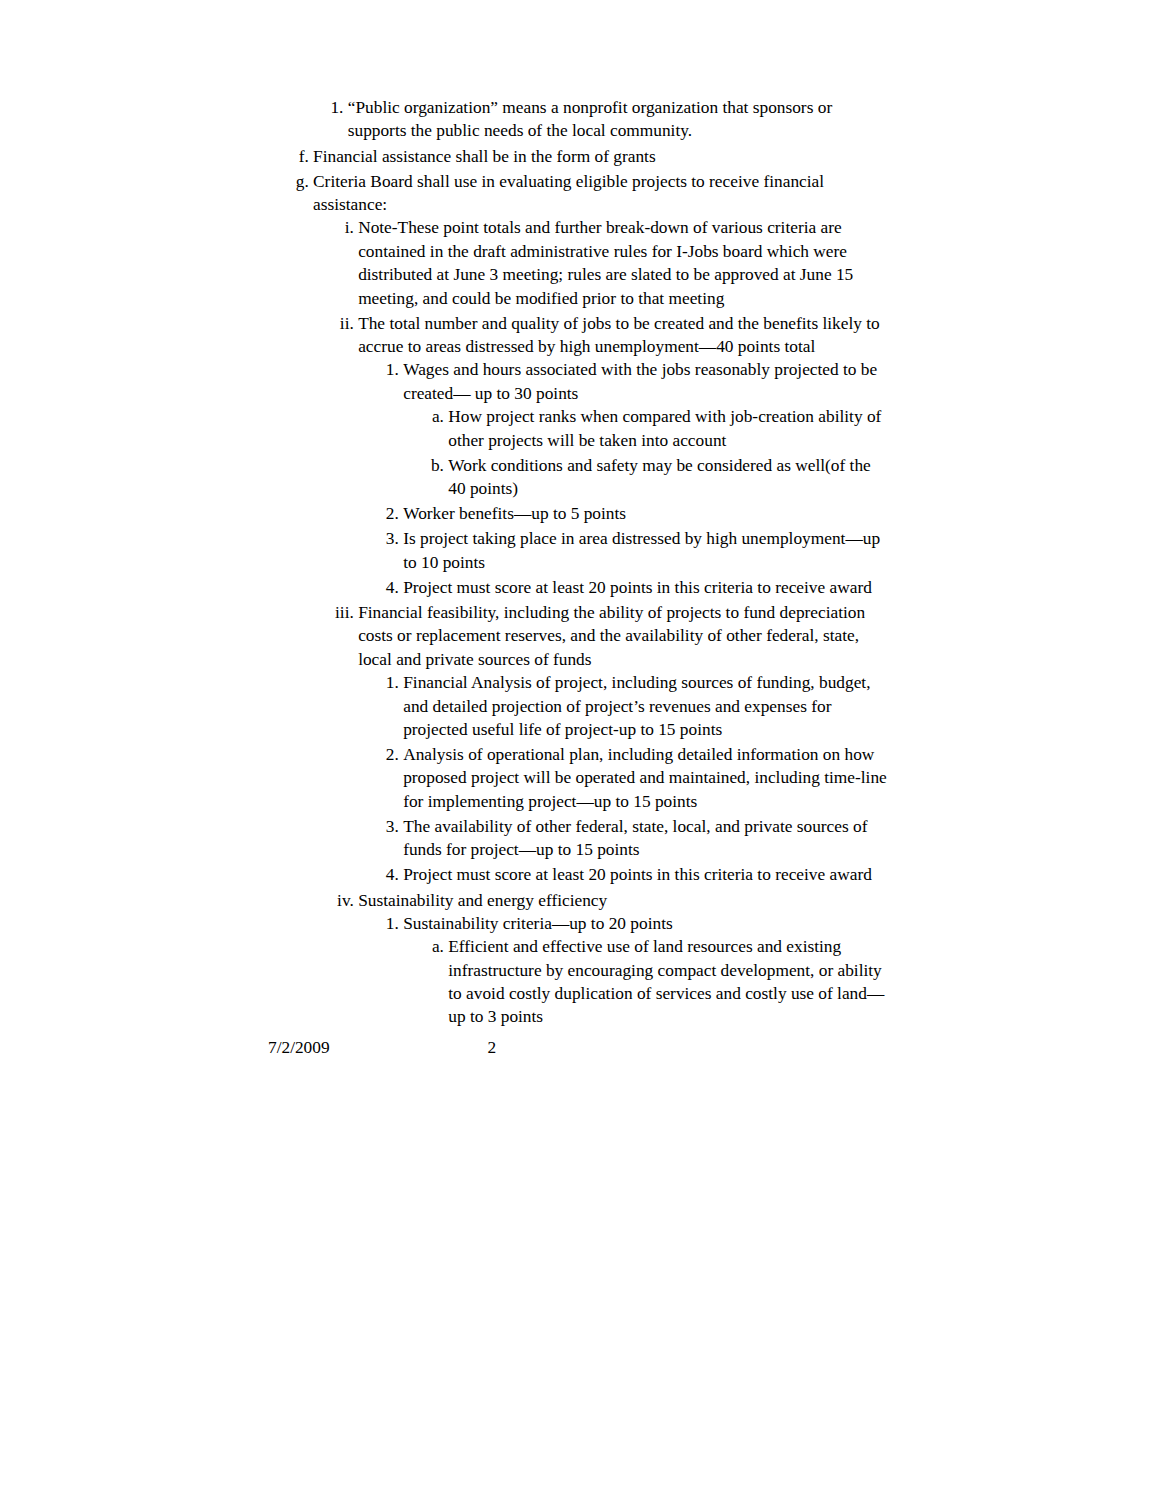“Public organization” means a nonprofit organization that sponsors or supports the public needs of the local community.
Financial assistance shall be in the form of grants
Criteria Board shall use in evaluating eligible projects to receive financial assistance:
Note-These point totals and further break-down of various criteria are contained in the draft administrative rules for I-Jobs board which were distributed at June 3 meeting; rules are slated to be approved at June 15 meeting, and could be modified prior to that meeting
The total number and quality of jobs to be created and the benefits likely to accrue to areas distressed by high unemployment—40 points total
Wages and hours associated with the jobs reasonably projected to be created— up to 30 points
How project ranks when compared with job-creation ability of other projects will be taken into account
Work conditions and safety may be considered as well(of the 40 points)
Worker benefits—up to 5 points
Is project taking place in area distressed by high unemployment—up to 10 points
Project must score at least 20 points in this criteria to receive award
Financial feasibility, including the ability of projects to fund depreciation costs or replacement reserves, and the availability of other federal, state, local and private sources of funds
Financial Analysis of project, including sources of funding, budget, and detailed projection of project’s revenues and expenses for projected useful life of project-up to 15 points
Analysis of operational plan, including detailed information on how proposed project will be operated and maintained, including time-line for implementing project—up to 15 points
The availability of other federal, state, local, and private sources of funds for project—up to 15 points
Project must score at least 20 points in this criteria to receive award
Sustainability and energy efficiency
Sustainability criteria—up to 20 points
Efficient and effective use of land resources and existing infrastructure by encouraging compact development, or ability to avoid costly duplication of services and costly use of land—up to 3 points
7/2/2009 2